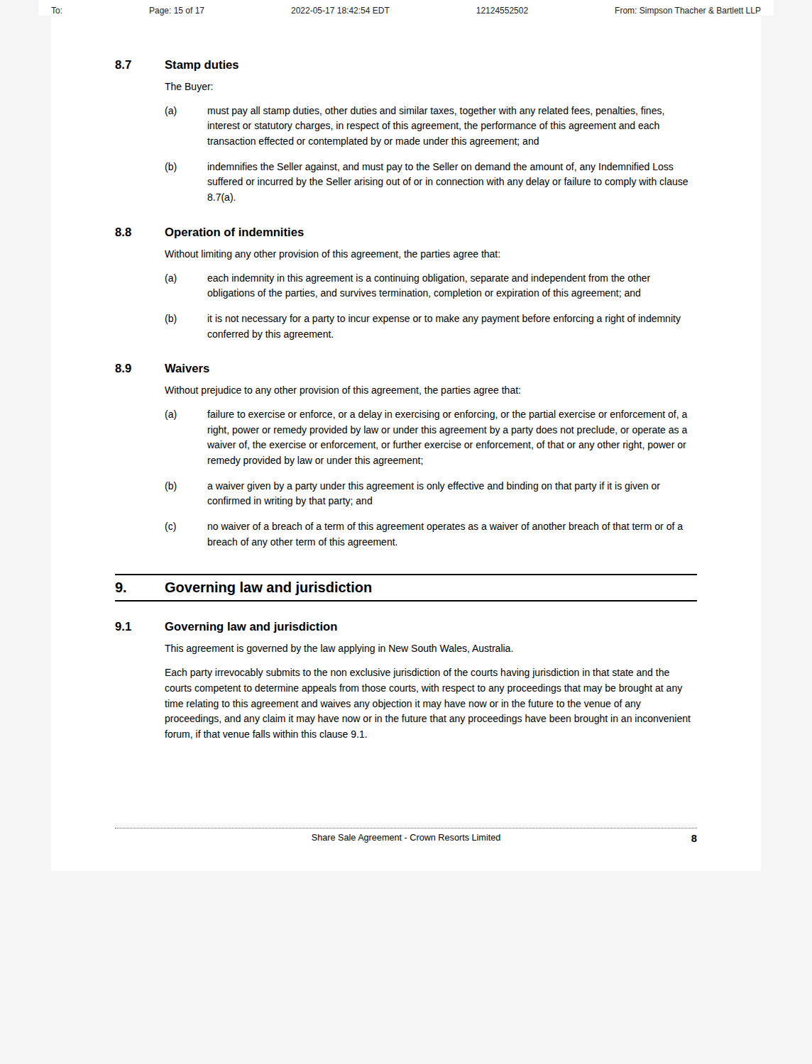To: Page: 15 of 17 2022-05-17 18:42:54 EDT 12124552502 From: Simpson Thacher & Bartlett LLP
8.7
Stamp duties
The Buyer:
(a) must pay all stamp duties, other duties and similar taxes, together with any related fees, penalties, fines, interest or statutory charges, in respect of this agreement, the performance of this agreement and each transaction effected or contemplated by or made under this agreement; and
(b) indemnifies the Seller against, and must pay to the Seller on demand the amount of, any Indemnified Loss suffered or incurred by the Seller arising out of or in connection with any delay or failure to comply with clause 8.7(a).
8.8
Operation of indemnities
Without limiting any other provision of this agreement, the parties agree that:
(a) each indemnity in this agreement is a continuing obligation, separate and independent from the other obligations of the parties, and survives termination, completion or expiration of this agreement; and
(b) it is not necessary for a party to incur expense or to make any payment before enforcing a right of indemnity conferred by this agreement.
8.9
Waivers
Without prejudice to any other provision of this agreement, the parties agree that:
(a) failure to exercise or enforce, or a delay in exercising or enforcing, or the partial exercise or enforcement of, a right, power or remedy provided by law or under this agreement by a party does not preclude, or operate as a waiver of, the exercise or enforcement, or further exercise or enforcement, of that or any other right, power or remedy provided by law or under this agreement;
(b) a waiver given by a party under this agreement is only effective and binding on that party if it is given or confirmed in writing by that party; and
(c) no waiver of a breach of a term of this agreement operates as a waiver of another breach of that term or of a breach of any other term of this agreement.
9.
Governing law and jurisdiction
9.1
Governing law and jurisdiction
This agreement is governed by the law applying in New South Wales, Australia.
Each party irrevocably submits to the non exclusive jurisdiction of the courts having jurisdiction in that state and the courts competent to determine appeals from those courts, with respect to any proceedings that may be brought at any time relating to this agreement and waives any objection it may have now or in the future to the venue of any proceedings, and any claim it may have now or in the future that any proceedings have been brought in an inconvenient forum, if that venue falls within this clause 9.1.
Share Sale Agreement - Crown Resorts Limited 8